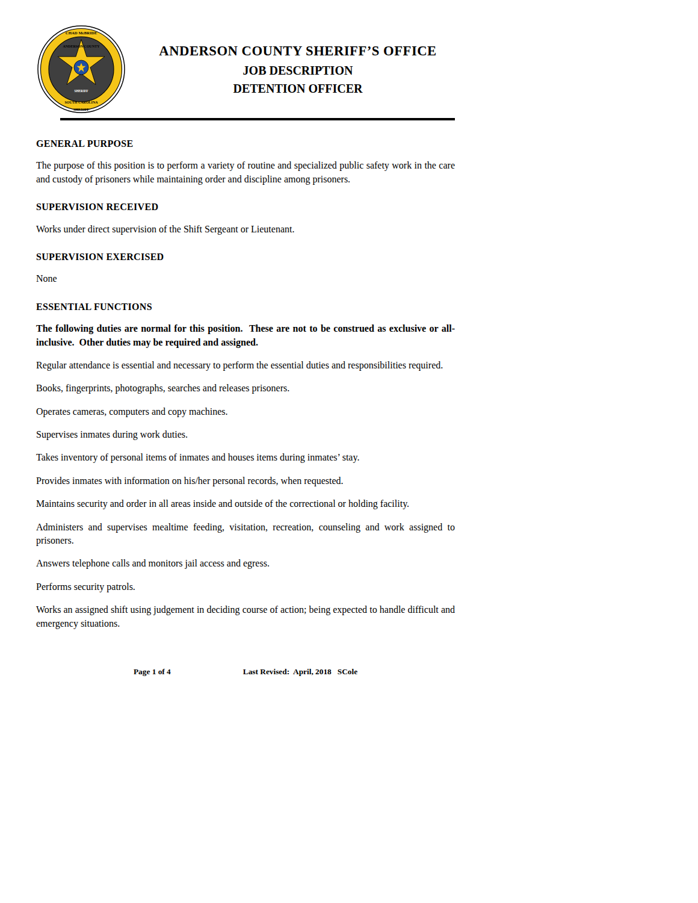CHAD McBRIDE ANDERSON COUNTY SOUTH CAROLINA SHERIFF SHERIFF
ANDERSON COUNTY SHERIFF’S OFFICE
JOB DESCRIPTION
DETENTION OFFICER
GENERAL PURPOSE
The purpose of this position is to perform a variety of routine and specialized public safety work in the care and custody of prisoners while maintaining order and discipline among prisoners.
SUPERVISION RECEIVED
Works under direct supervision of the Shift Sergeant or Lieutenant.
SUPERVISION EXERCISED
None
ESSENTIAL FUNCTIONS
The following duties are normal for this position. These are not to be construed as exclusive or all-inclusive. Other duties may be required and assigned.
Regular attendance is essential and necessary to perform the essential duties and responsibilities required.
Books, fingerprints, photographs, searches and releases prisoners.
Operates cameras, computers and copy machines.
Supervises inmates during work duties.
Takes inventory of personal items of inmates and houses items during inmates’ stay.
Provides inmates with information on his/her personal records, when requested.
Maintains security and order in all areas inside and outside of the correctional or holding facility.
Administers and supervises mealtime feeding, visitation, recreation, counseling and work assigned to prisoners.
Answers telephone calls and monitors jail access and egress.
Performs security patrols.
Works an assigned shift using judgement in deciding course of action; being expected to handle difficult and emergency situations.
Page 1 of 4
Last Revised: April, 2018 SCole